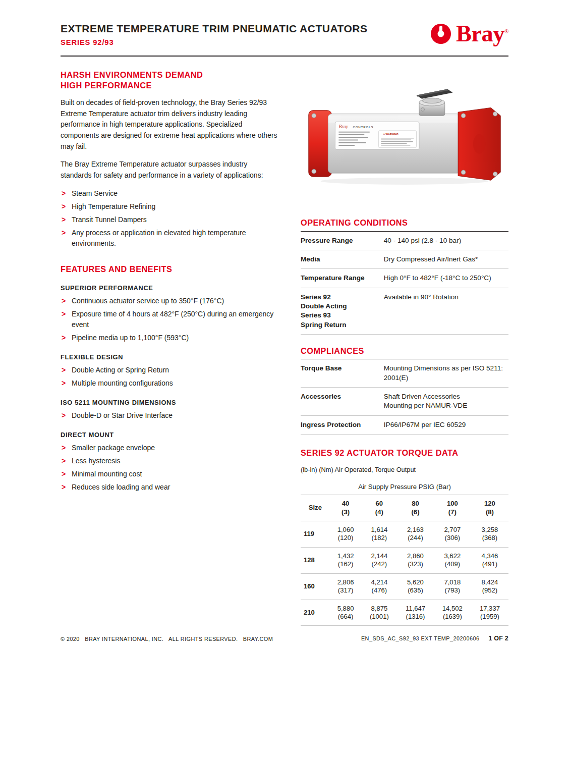Extreme Temperature Trim Pneumatic Actuators
Series 92/93
Bray®
Harsh Environments Demand
High Performance
Built on decades of field-proven technology, the Bray Series 92/93 Extreme Temperature actuator trim delivers industry leading performance in high temperature applications. Specialized components are designed for extreme heat applications where others may fail.
The Bray Extreme Temperature actuator surpasses industry standards for safety and performance in a variety of applications:
Steam Service
High Temperature Refining
Transit Tunnel Dampers
Any process or application in elevated high temperature environments.
Features and Benefits
Superior Performance
Continuous actuator service up to 350°F (176°C)
Exposure time of 4 hours at 482°F (250°C) during an emergency event
Pipeline media up to 1,100°F (593°C)
Flexible Design
Double Acting or Spring Return
Multiple mounting configurations
ISO 5211 Mounting Dimensions
Double-D or Star Drive Interface
Direct Mount
Smaller package envelope
Less hysteresis
Minimal mounting cost
Reduces side loading and wear
Bray CONTROLS ⚠ WARNING
Operating Conditions
| Pressure Range | 40 - 140 psi (2.8 - 10 bar) |
| Media | Dry Compressed Air/Inert Gas* |
| Temperature Range | High 0°F to 482°F (-18°C to 250°C) |
| Series 92 Double Acting Series 93 Spring Return | Available in 90° Rotation |
Compliances
| Torque Base | Mounting Dimensions as per ISO 5211: 2001(E) |
| Accessories | Shaft Driven Accessories Mounting per NAMUR-VDE |
| Ingress Protection | IP66/IP67M per IEC 60529 |
Series 92 Actuator Torque Data
(lb-in) (Nm) Air Operated, Torque Output
Air Supply Pressure PSIG (Bar)
| Size | 40 (3) | 60 (4) | 80 (6) | 100 (7) | 120 (8) |
| --- | --- | --- | --- | --- | --- |
| 119 | 1,060 (120) | 1,614 (182) | 2,163 (244) | 2,707 (306) | 3,258 (368) |
| 128 | 1,432 (162) | 2,144 (242) | 2,860 (323) | 3,622 (409) | 4,346 (491) |
| 160 | 2,806 (317) | 4,214 (476) | 5,620 (635) | 7,018 (793) | 8,424 (952) |
| 210 | 5,880 (664) | 8,875 (1001) | 11,647 (1316) | 14,502 (1639) | 17,337 (1959) |
© 2020 Bray International, Inc. All rights reserved. Bray.com
EN_SDS_AC_S92_93 EXT TEMP_20200606 1 of 2